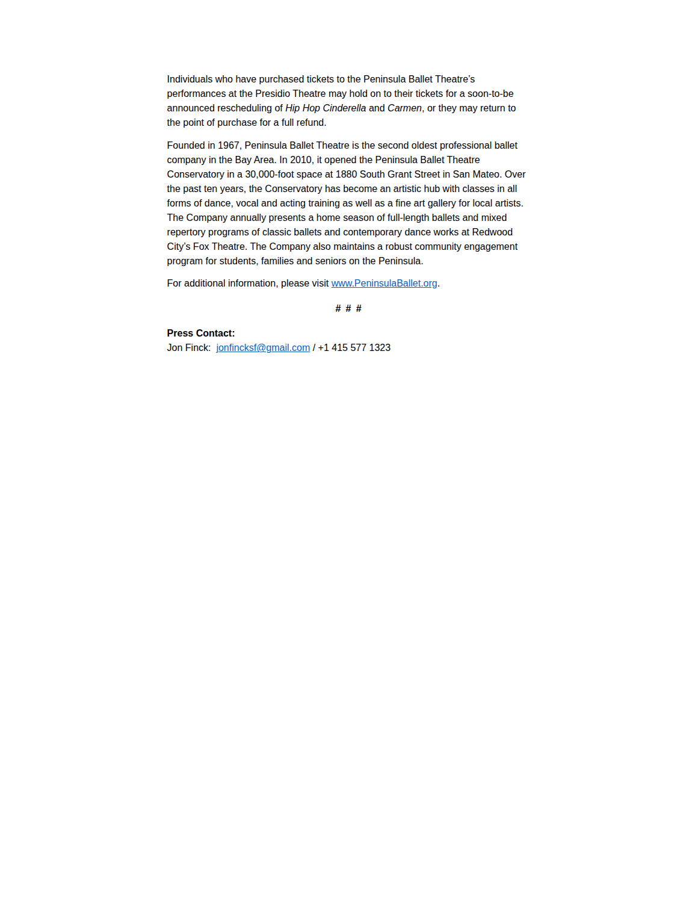Individuals who have purchased tickets to the Peninsula Ballet Theatre’s performances at the Presidio Theatre may hold on to their tickets for a soon-to-be announced rescheduling of Hip Hop Cinderella and Carmen, or they may return to the point of purchase for a full refund.
Founded in 1967, Peninsula Ballet Theatre is the second oldest professional ballet company in the Bay Area. In 2010, it opened the Peninsula Ballet Theatre Conservatory in a 30,000-foot space at 1880 South Grant Street in San Mateo. Over the past ten years, the Conservatory has become an artistic hub with classes in all forms of dance, vocal and acting training as well as a fine art gallery for local artists. The Company annually presents a home season of full-length ballets and mixed repertory programs of classic ballets and contemporary dance works at Redwood City’s Fox Theatre. The Company also maintains a robust community engagement program for students, families and seniors on the Peninsula.
For additional information, please visit www.PeninsulaBallet.org.
# # #
Press Contact:
Jon Finck: jonfincksf@gmail.com / +1 415 577 1323